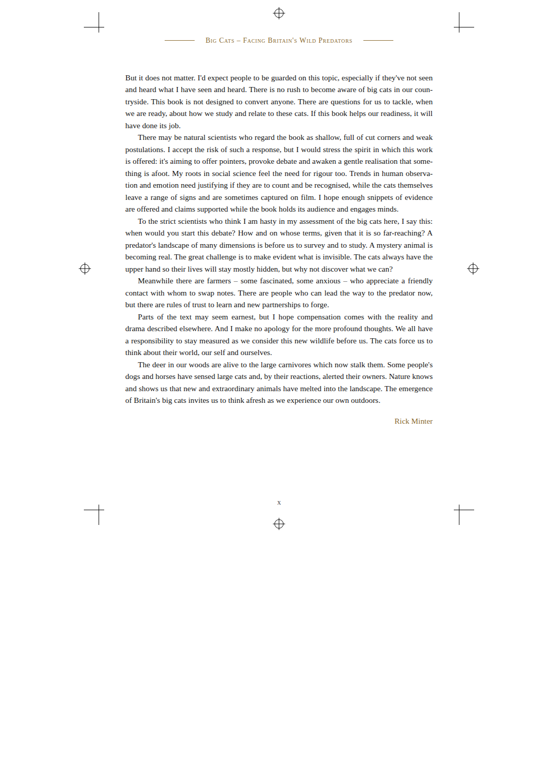Big Cats – Facing Britain's Wild Predators
But it does not matter. I'd expect people to be guarded on this topic, especially if they've not seen and heard what I have seen and heard. There is no rush to become aware of big cats in our countryside. This book is not designed to convert anyone. There are questions for us to tackle, when we are ready, about how we study and relate to these cats. If this book helps our readiness, it will have done its job.
There may be natural scientists who regard the book as shallow, full of cut corners and weak postulations. I accept the risk of such a response, but I would stress the spirit in which this work is offered: it's aiming to offer pointers, provoke debate and awaken a gentle realisation that something is afoot. My roots in social science feel the need for rigour too. Trends in human observation and emotion need justifying if they are to count and be recognised, while the cats themselves leave a range of signs and are sometimes captured on film. I hope enough snippets of evidence are offered and claims supported while the book holds its audience and engages minds.
To the strict scientists who think I am hasty in my assessment of the big cats here, I say this: when would you start this debate? How and on whose terms, given that it is so far-reaching? A predator's landscape of many dimensions is before us to survey and to study. A mystery animal is becoming real. The great challenge is to make evident what is invisible. The cats always have the upper hand so their lives will stay mostly hidden, but why not discover what we can?
Meanwhile there are farmers – some fascinated, some anxious – who appreciate a friendly contact with whom to swap notes. There are people who can lead the way to the predator now, but there are rules of trust to learn and new partnerships to forge.
Parts of the text may seem earnest, but I hope compensation comes with the reality and drama described elsewhere. And I make no apology for the more profound thoughts. We all have a responsibility to stay measured as we consider this new wildlife before us. The cats force us to think about their world, our self and ourselves.
The deer in our woods are alive to the large carnivores which now stalk them. Some people's dogs and horses have sensed large cats and, by their reactions, alerted their owners. Nature knows and shows us that new and extraordinary animals have melted into the landscape. The emergence of Britain's big cats invites us to think afresh as we experience our own outdoors.
Rick Minter
x